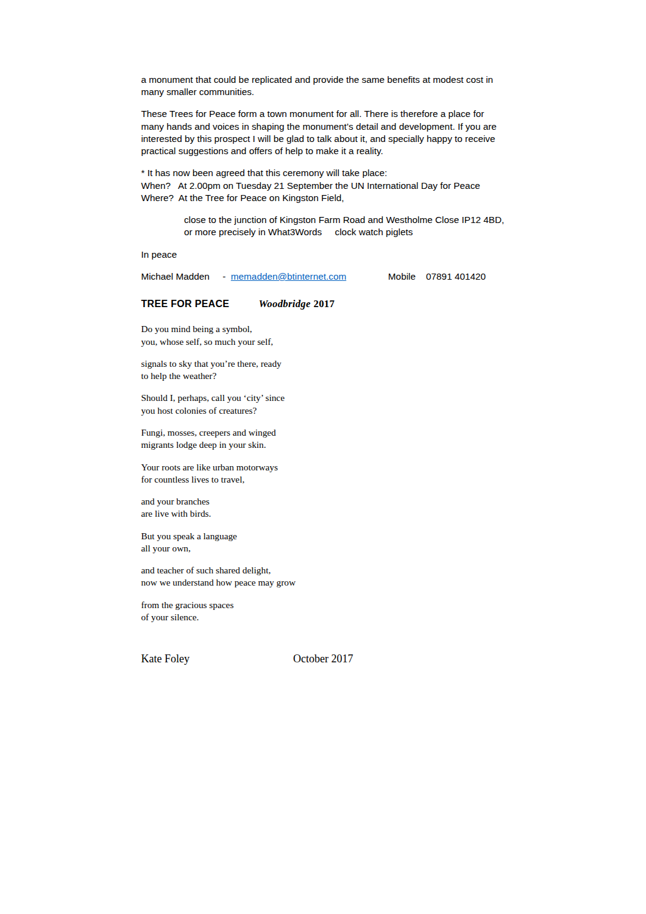a monument that could be replicated and provide the same benefits at modest cost in many smaller communities.
These Trees for Peace form a town monument for all. There is therefore a place for many hands and voices in shaping the monument’s detail and development. If you are interested by this prospect I will be glad to talk about it, and specially happy to receive practical suggestions and offers of help to make it a reality.
* It has now been agreed that this ceremony will take place:
When? At 2.00pm on Tuesday 21 September the UN International Day for Peace
Where? At the Tree for Peace on Kingston Field,
close to the junction of Kingston Farm Road and Westholme Close IP12 4BD,
or more precisely in What3Words clock watch piglets
In peace
Michael Madden - memadden@btinternet.com Mobile 07891 401420
TREE FOR PEACE Woodbridge 2017
Do you mind being a symbol,
you, whose self, so much your self,
signals to sky that you’re there, ready
to help the weather?
Should I, perhaps, call you ‘city’ since
you host colonies of creatures?
Fungi, mosses, creepers and winged
migrants lodge deep in your skin.
Your roots are like urban motorways
for countless lives to travel,
and your branches
are live with birds.
But you speak a language
all your own,
and teacher of such shared delight,
now we understand how peace may grow
from the gracious spaces
of your silence.
Kate Foley October 2017